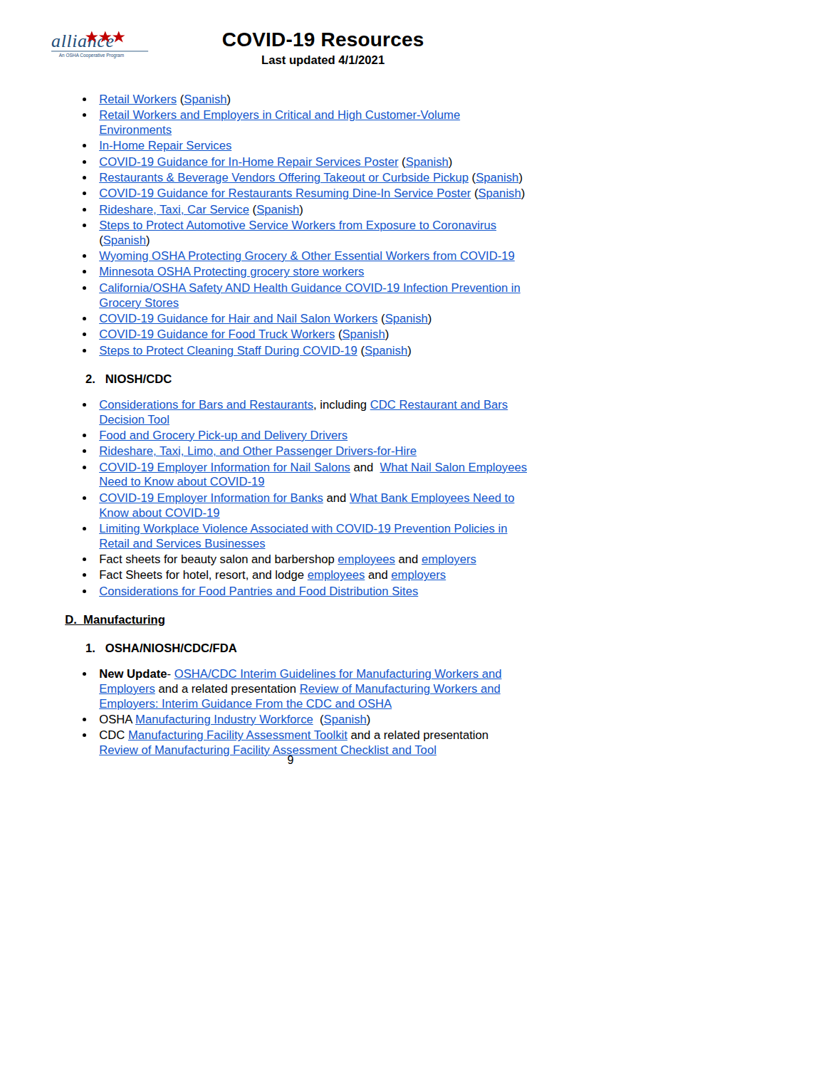alliance An OSHA Cooperative Program
COVID-19 Resources
Last updated 4/1/2021
Retail Workers (Spanish)
Retail Workers and Employers in Critical and High Customer-Volume Environments
In-Home Repair Services
COVID-19 Guidance for In-Home Repair Services Poster (Spanish)
Restaurants & Beverage Vendors Offering Takeout or Curbside Pickup (Spanish)
COVID-19 Guidance for Restaurants Resuming Dine-In Service Poster (Spanish)
Rideshare, Taxi, Car Service (Spanish)
Steps to Protect Automotive Service Workers from Exposure to Coronavirus (Spanish)
Wyoming OSHA Protecting Grocery & Other Essential Workers from COVID-19
Minnesota OSHA Protecting grocery store workers
California/OSHA Safety AND Health Guidance COVID-19 Infection Prevention in Grocery Stores
COVID-19 Guidance for Hair and Nail Salon Workers (Spanish)
COVID-19 Guidance for Food Truck Workers (Spanish)
Steps to Protect Cleaning Staff During COVID-19 (Spanish)
2. NIOSH/CDC
Considerations for Bars and Restaurants, including CDC Restaurant and Bars Decision Tool
Food and Grocery Pick-up and Delivery Drivers
Rideshare, Taxi, Limo, and Other Passenger Drivers-for-Hire
COVID-19 Employer Information for Nail Salons and What Nail Salon Employees Need to Know about COVID-19
COVID-19 Employer Information for Banks and What Bank Employees Need to Know about COVID-19
Limiting Workplace Violence Associated with COVID-19 Prevention Policies in Retail and Services Businesses
Fact sheets for beauty salon and barbershop employees and employers
Fact Sheets for hotel, resort, and lodge employees and employers
Considerations for Food Pantries and Food Distribution Sites
D. Manufacturing
1. OSHA/NIOSH/CDC/FDA
New Update- OSHA/CDC Interim Guidelines for Manufacturing Workers and Employers and a related presentation Review of Manufacturing Workers and Employers: Interim Guidance From the CDC and OSHA
OSHA Manufacturing Industry Workforce (Spanish)
CDC Manufacturing Facility Assessment Toolkit and a related presentation Review of Manufacturing Facility Assessment Checklist and Tool
9